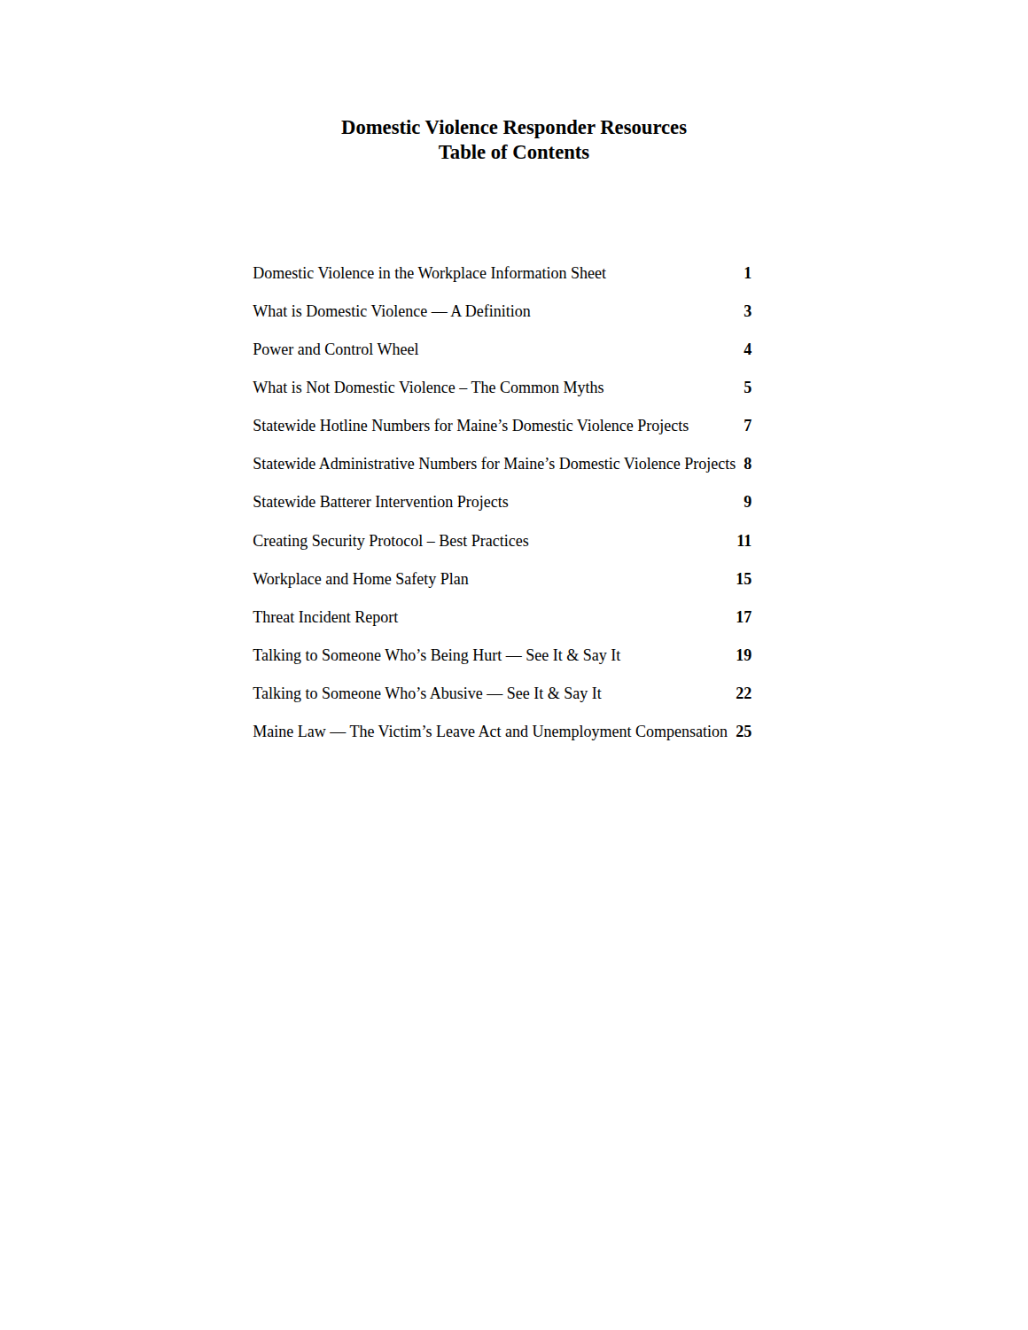Domestic Violence Responder Resources Table of Contents
| Domestic Violence in the Workplace Information Sheet | 1 |
| What is Domestic Violence — A Definition | 3 |
| Power and Control Wheel | 4 |
| What is Not Domestic Violence – The Common Myths | 5 |
| Statewide Hotline Numbers for Maine’s Domestic Violence Projects | 7 |
| Statewide Administrative Numbers for Maine’s Domestic Violence Projects | 8 |
| Statewide Batterer Intervention Projects | 9 |
| Creating Security Protocol – Best Practices | 11 |
| Workplace and Home Safety Plan | 15 |
| Threat Incident Report | 17 |
| Talking to Someone Who’s Being Hurt — See It & Say It | 19 |
| Talking to Someone Who’s Abusive — See It & Say It | 22 |
| Maine Law — The Victim’s Leave Act and Unemployment Compensation | 25 |